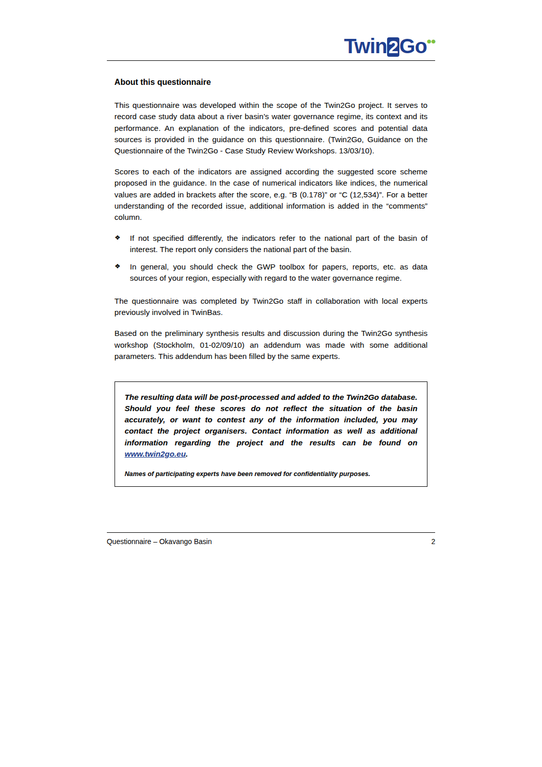Twin 2 Go••
About this questionnaire
This questionnaire was developed within the scope of the Twin2Go project. It serves to record case study data about a river basin’s water governance regime, its context and its performance. An explanation of the indicators, pre-defined scores and potential data sources is provided in the guidance on this questionnaire. (Twin2Go, Guidance on the Questionnaire of the Twin2Go - Case Study Review Workshops. 13/03/10).
Scores to each of the indicators are assigned according the suggested score scheme proposed in the guidance. In the case of numerical indicators like indices, the numerical values are added in brackets after the score, e.g. “B (0.178)” or “C (12,534)”. For a better understanding of the recorded issue, additional information is added in the “comments” column.
If not specified differently, the indicators refer to the national part of the basin of interest. The report only considers the national part of the basin.
In general, you should check the GWP toolbox for papers, reports, etc. as data sources of your region, especially with regard to the water governance regime.
The questionnaire was completed by Twin2Go staff in collaboration with local experts previously involved in TwinBas.
Based on the preliminary synthesis results and discussion during the Twin2Go synthesis workshop (Stockholm, 01-02/09/10) an addendum was made with some additional parameters. This addendum has been filled by the same experts.
The resulting data will be post-processed and added to the Twin2Go database. Should you feel these scores do not reflect the situation of the basin accurately, or want to contest any of the information included, you may contact the project organisers. Contact information as well as additional information regarding the project and the results can be found on www.twin2go.eu.
Names of participating experts have been removed for confidentiality purposes.
Questionnaire – Okavango Basin 2